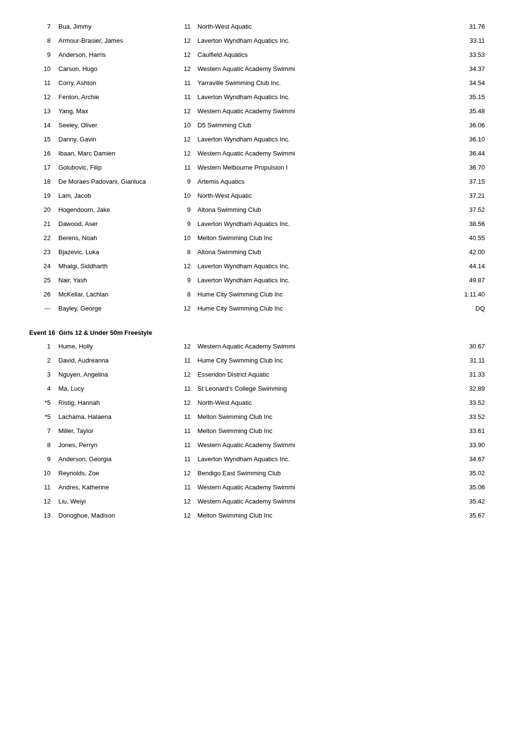| 7 | Bua, Jimmy | 11 | North-West Aquatic | 31.76 |
| 8 | Armour-Brasier, James | 12 | Laverton Wyndham Aquatics Inc. | 33.11 |
| 9 | Anderson, Harris | 12 | Caulfield Aquatics | 33.53 |
| 10 | Carson, Hugo | 12 | Western Aquatic Academy Swimmi | 34.37 |
| 11 | Corry, Ashton | 11 | Yarraville Swimming Club Inc. | 34.54 |
| 12 | Fenton, Archie | 11 | Laverton Wyndham Aquatics Inc. | 35.15 |
| 13 | Yang, Max | 12 | Western Aquatic Academy Swimmi | 35.48 |
| 14 | Seeley, Oliver | 10 | D5 Swimming Club | 36.06 |
| 15 | Danny, Gavin | 12 | Laverton Wyndham Aquatics Inc. | 36.10 |
| 16 | Ibaan, Marc Damien | 12 | Western Aquatic Academy Swimmi | 36.44 |
| 17 | Golubovic, Filip | 11 | Western Melbourne Propulsion I | 36.70 |
| 18 | De Moraes Padovani, Gianluca | 9 | Artemis Aquatics | 37.15 |
| 19 | Lam, Jacob | 10 | North-West Aquatic | 37.21 |
| 20 | Hogendoorn, Jake | 9 | Altona Swimming Club | 37.52 |
| 21 | Dawood, Aser | 9 | Laverton Wyndham Aquatics Inc. | 38.56 |
| 22 | Berens, Noah | 10 | Melton Swimming Club Inc | 40.55 |
| 23 | Bjazevic, Luka | 8 | Altona Swimming Club | 42.00 |
| 24 | Mhalgi, Siddharth | 12 | Laverton Wyndham Aquatics Inc. | 44.14 |
| 25 | Nair, Yash | 9 | Laverton Wyndham Aquatics Inc. | 49.87 |
| 26 | McKellar, Lachlan | 8 | Hume City Swimming Club Inc | 1:11.40 |
| --- | Bayley, George | 12 | Hume City Swimming Club Inc | DQ |
Event 16 Girls 12 & Under 50m Freestyle
| 1 | Hume, Holly | 12 | Western Aquatic Academy Swimmi | 30.67 |
| 2 | David, Audreanna | 11 | Hume City Swimming Club Inc | 31.11 |
| 3 | Nguyen, Angelina | 12 | Essendon District Aquatic | 31.33 |
| 4 | Ma, Lucy | 11 | St Leonard's College Swimming | 32.89 |
| *5 | Ristig, Hannah | 12 | North-West Aquatic | 33.52 |
| *5 | Lachama, Halaena | 11 | Melton Swimming Club Inc | 33.52 |
| 7 | Miller, Taylor | 11 | Melton Swimming Club Inc | 33.61 |
| 8 | Jones, Perryn | 11 | Western Aquatic Academy Swimmi | 33.90 |
| 9 | Anderson, Georgia | 11 | Laverton Wyndham Aquatics Inc. | 34.67 |
| 10 | Reynolds, Zoe | 12 | Bendigo East Swimming Club | 35.02 |
| 11 | Andres, Katherine | 11 | Western Aquatic Academy Swimmi | 35.06 |
| 12 | Liu, Weiyi | 12 | Western Aquatic Academy Swimmi | 35.42 |
| 13 | Donoghue, Madison | 12 | Melton Swimming Club Inc | 35.67 |